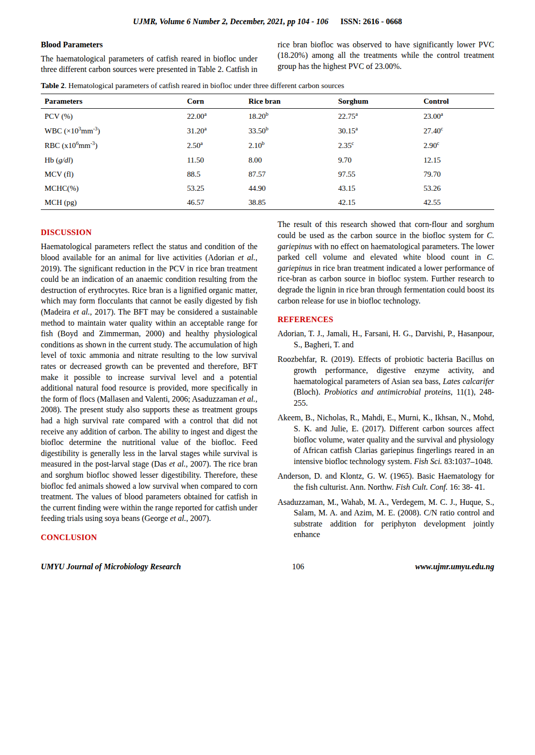UJMR, Volume 6 Number 2, December, 2021, pp 104 - 106 ISSN: 2616 - 0668
Blood Parameters
The haematological parameters of catfish reared in biofloc under three different carbon sources were presented in Table 2. Catfish in rice bran biofloc was observed to have significantly lower PVC (18.20%) among all the treatments while the control treatment group has the highest PVC of 23.00%.
Table 2 . Hematological parameters of catfish reared in biofloc under three different carbon sources
| Parameters | Corn | Rice bran | Sorghum | Control |
| --- | --- | --- | --- | --- |
| PCV (%) | 22.00 a | 18.20 b | 22.75 a | 23.00 a |
| WBC (×10 3 mm -3 ) | 31.20 a | 33.50 b | 30.15 a | 27.40 c |
| RBC (x10 6 mm -3 ) | 2.50 a | 2.10 b | 2.35 c | 2.90 c |
| Hb ( g/dl ) | 11.50 | 8.00 | 9.70 | 12.15 |
| MCV (fl) | 88.5 | 87.57 | 97.55 | 79.70 |
| MCHC(%) | 53.25 | 44.90 | 43.15 | 53.26 |
| MCH (pg) | 46.57 | 38.85 | 42.15 | 42.55 |
Discussion
Haematological parameters reflect the status and condition of the blood available for an animal for live activities (Adorian et al., 2019). The significant reduction in the PCV in rice bran treatment could be an indication of an anaemic condition resulting from the destruction of erythrocytes. Rice bran is a lignified organic matter, which may form flocculants that cannot be easily digested by fish (Madeira et al., 2017). The BFT may be considered a sustainable method to maintain water quality within an acceptable range for fish (Boyd and Zimmerman, 2000) and healthy physiological conditions as shown in the current study. The accumulation of high level of toxic ammonia and nitrate resulting to the low survival rates or decreased growth can be prevented and therefore, BFT make it possible to increase survival level and a potential additional natural food resource is provided, more specifically in the form of flocs (Mallasen and Valenti, 2006; Asaduzzaman et al., 2008). The present study also supports these as treatment groups had a high survival rate compared with a control that did not receive any addition of carbon. The ability to ingest and digest the biofloc determine the nutritional value of the biofloc. Feed digestibility is generally less in the larval stages while survival is measured in the post-larval stage (Das et al., 2007). The rice bran and sorghum biofloc showed lesser digestibility. Therefore, these biofloc fed animals showed a low survival when compared to corn treatment. The values of blood parameters obtained for catfish in the current finding were within the range reported for catfish under feeding trials using soya beans (George et al., 2007).
Conclusion
The result of this research showed that corn-flour and sorghum could be used as the carbon source in the biofloc system for C. gariepinus with no effect on haematological parameters. The lower parked cell volume and elevated white blood count in C. gariepinus in rice bran treatment indicated a lower performance of rice-bran as carbon source in biofloc system. Further research to degrade the lignin in rice bran through fermentation could boost its carbon release for use in biofloc technology.
References
Adorian, T. J., Jamali, H., Farsani, H. G., Darvishi, P., Hasanpour, S., Bagheri, T. and
Roozbehfar, R. (2019). Effects of probiotic bacteria Bacillus on growth performance, digestive enzyme activity, and haematological parameters of Asian sea bass, Lates calcarifer (Bloch). Probiotics and antimicrobial proteins, 11(1), 248-255.
Akeem, B., Nicholas, R., Mahdi, E., Murni, K., Ikhsan, N., Mohd, S. K. and Julie, E. (2017). Different carbon sources affect biofloc volume, water quality and the survival and physiology of African catfish Clarias gariepinus fingerlings reared in an intensive biofloc technology system. Fish Sci. 83:1037–1048.
Anderson, D. and Klontz, G. W. (1965). Basic Haematology for the fish culturist. Ann. Northw. Fish Cult. Conf. 16: 38- 41.
Asaduzzaman, M., Wahab, M. A., Verdegem, M. C. J., Huque, S., Salam, M. A. and Azim, M. E. (2008). C/N ratio control and substrate addition for periphyton development jointly enhance
UMYU Journal of Microbiology Research 106 www.ujmr.umyu.edu.ng